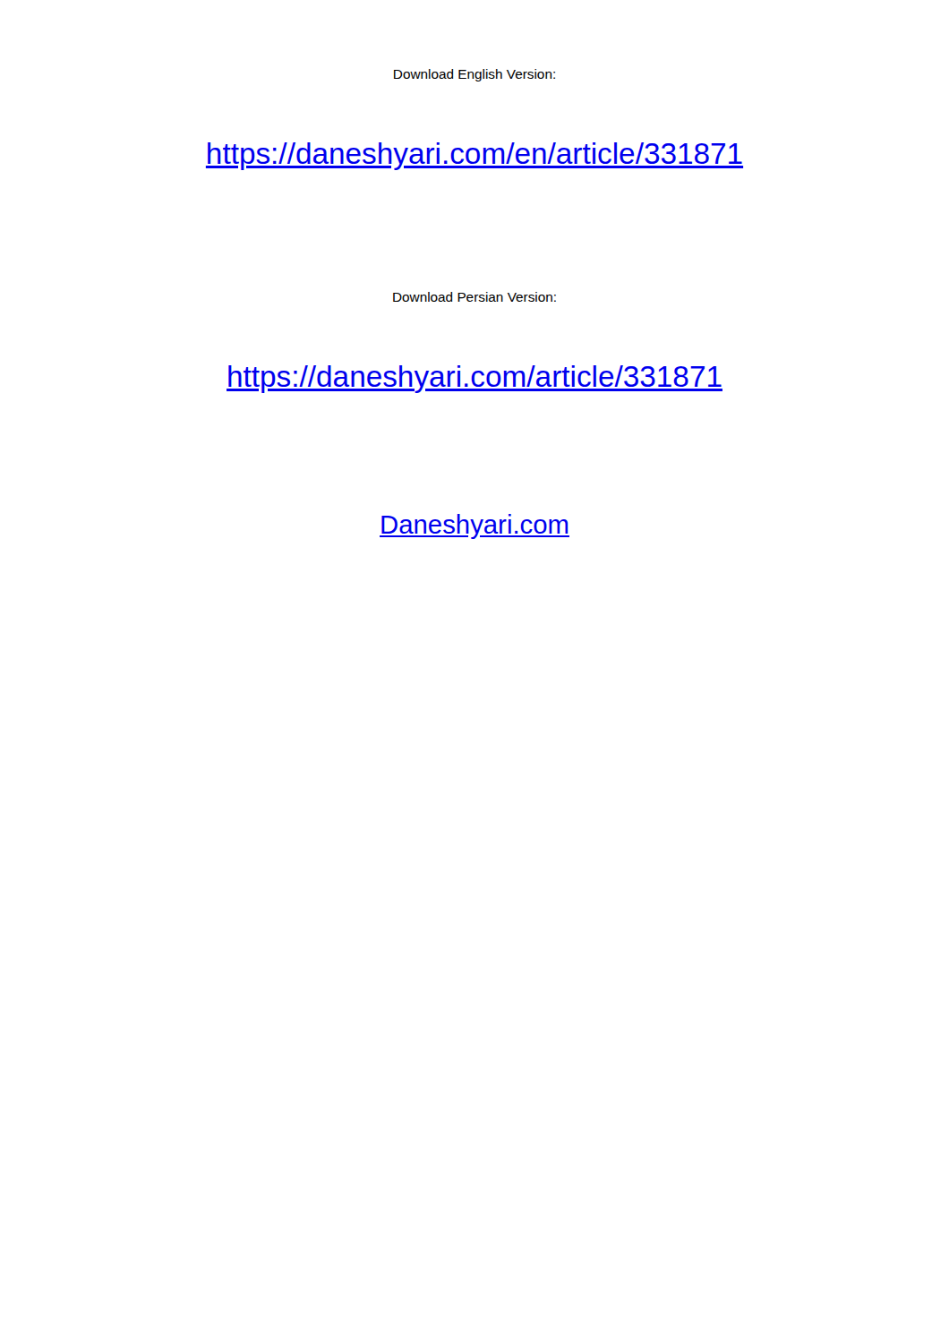Download English Version:
https://daneshyari.com/en/article/331871
Download Persian Version:
https://daneshyari.com/article/331871
Daneshyari.com